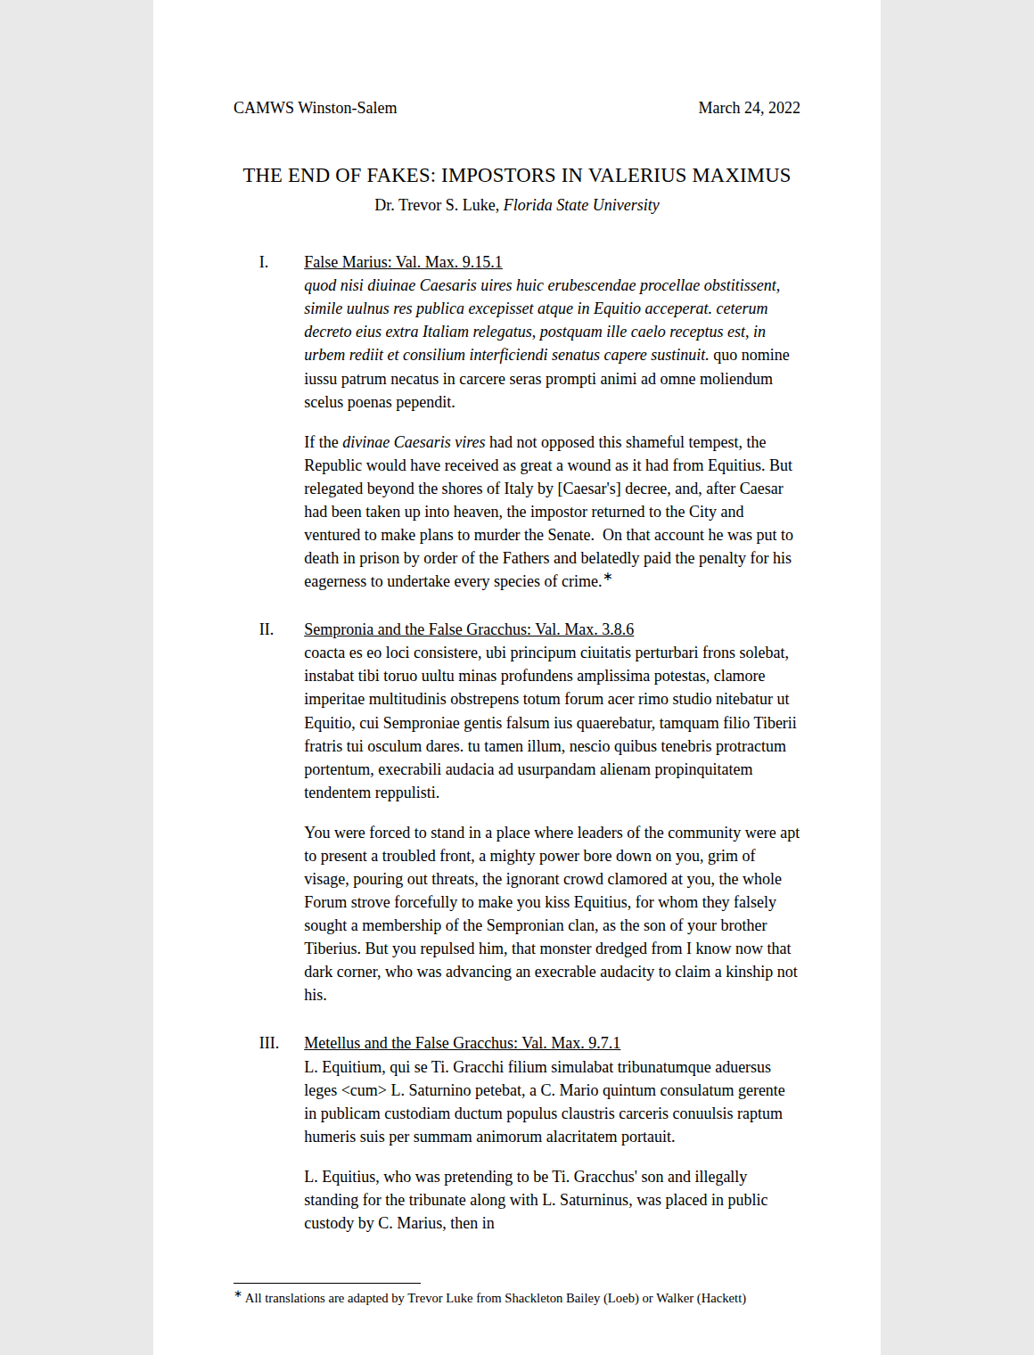CAMWS Winston-Salem March 24, 2022
THE END OF FAKES: IMPOSTORS IN VALERIUS MAXIMUS
Dr. Trevor S. Luke, Florida State University
I.
False Marius: Val. Max. 9.15.1
quod nisi diuinae Caesaris uires huic erubescendae procellae obstitissent, simile uulnus res publica excepisset atque in Equitio acceperat. ceterum decreto eius extra Italiam relegatus, postquam ille caelo receptus est, in urbem rediit et consilium interficiendi senatus capere sustinuit. quo nomine iussu patrum necatus in carcere seras prompti animi ad omne moliendum scelus poenas pependit.
If the divinae Caesaris vires had not opposed this shameful tempest, the Republic would have received as great a wound as it had from Equitius. But relegated beyond the shores of Italy by [Caesar's] decree, and, after Caesar had been taken up into heaven, the impostor returned to the City and ventured to make plans to murder the Senate. On that account he was put to death in prison by order of the Fathers and belatedly paid the penalty for his eagerness to undertake every species of crime.∗
II.
Sempronia and the False Gracchus: Val. Max. 3.8.6
coacta es eo loci consistere, ubi principum ciuitatis perturbari frons solebat, instabat tibi toruo uultu minas profundens amplissima potestas, clamore imperitae multitudinis obstrepens totum forum acer rimo studio nitebatur ut Equitio, cui Semproniae gentis falsum ius quaerebatur, tamquam filio Tiberii fratris tui osculum dares. tu tamen illum, nescio quibus tenebris protractum portentum, execrabili audacia ad usurpandam alienam propinquitatem tendentem reppulisti.
You were forced to stand in a place where leaders of the community were apt to present a troubled front, a mighty power bore down on you, grim of visage, pouring out threats, the ignorant crowd clamored at you, the whole Forum strove forcefully to make you kiss Equitius, for whom they falsely sought a membership of the Sempronian clan, as the son of your brother Tiberius. But you repulsed him, that monster dredged from I know now that dark corner, who was advancing an execrable audacity to claim a kinship not his.
III.
Metellus and the False Gracchus: Val. Max. 9.7.1
L. Equitium, qui se Ti. Gracchi filium simulabat tribunatumque aduersus leges <cum> L. Saturnino petebat, a C. Mario quintum consulatum gerente in publicam custodiam ductum populus claustris carceris conuulsis raptum humeris suis per summam animorum alacritatem portauit.
L. Equitius, who was pretending to be Ti. Gracchus' son and illegally standing for the tribunate along with L. Saturninus, was placed in public custody by C. Marius, then in
∗ All translations are adapted by Trevor Luke from Shackleton Bailey (Loeb) or Walker (Hackett)